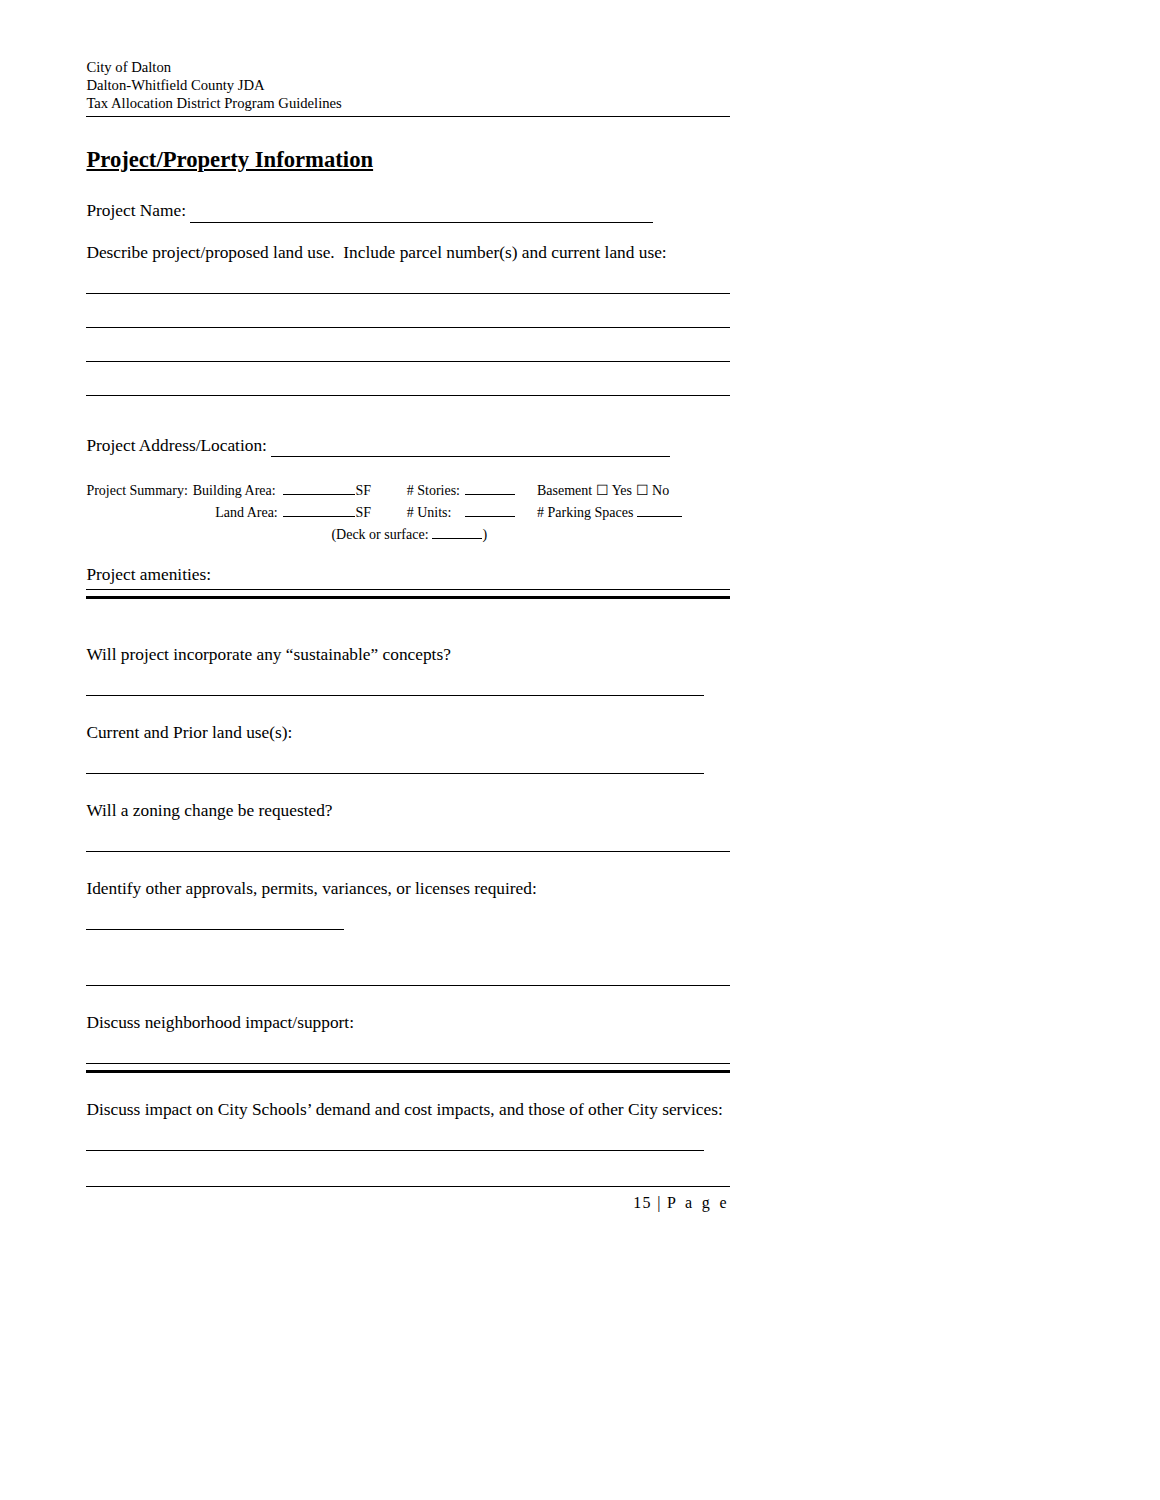City of Dalton
Dalton-Whitfield County JDA
Tax Allocation District Program Guidelines
Project/Property Information
Project Name:
Describe project/proposed land use. Include parcel number(s) and current land use:
Project Address/Location:
| Project Summary: | Building Area: | SF | # Stories: | | Basement ☐ Yes ☐ No |
| | Land Area: | SF | # Units: | | # Parking Spaces |
(Deck or surface: )
Project amenities:
Will project incorporate any “sustainable” concepts?
Current and Prior land use(s):
Will a zoning change be requested?
Identify other approvals, permits, variances, or licenses required:
Discuss neighborhood impact/support:
Discuss impact on City Schools’ demand and cost impacts, and those of other City services:
15 | P a g e